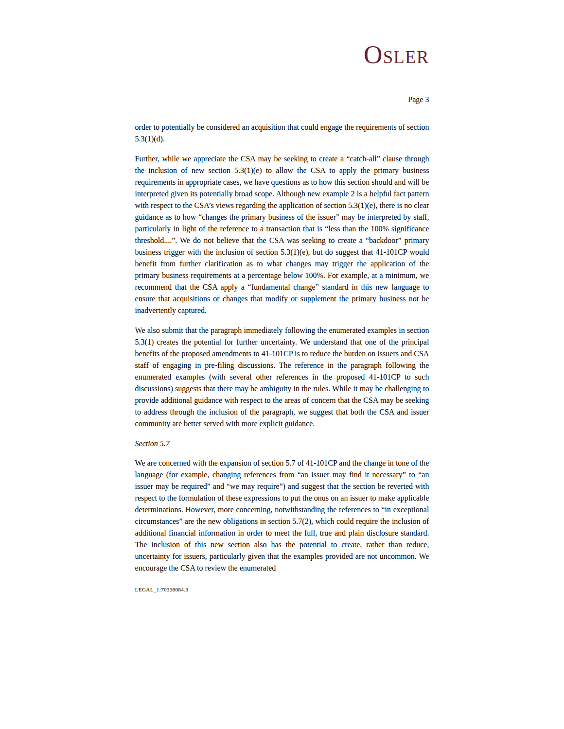Osler
Page 3
order to potentially be considered an acquisition that could engage the requirements of section 5.3(1)(d).
Further, while we appreciate the CSA may be seeking to create a “catch-all” clause through the inclusion of new section 5.3(1)(e) to allow the CSA to apply the primary business requirements in appropriate cases, we have questions as to how this section should and will be interpreted given its potentially broad scope. Although new example 2 is a helpful fact pattern with respect to the CSA’s views regarding the application of section 5.3(1)(e), there is no clear guidance as to how “changes the primary business of the issuer” may be interpreted by staff, particularly in light of the reference to a transaction that is “less than the 100% significance threshold....”. We do not believe that the CSA was seeking to create a “backdoor” primary business trigger with the inclusion of section 5.3(1)(e), but do suggest that 41-101CP would benefit from further clarification as to what changes may trigger the application of the primary business requirements at a percentage below 100%. For example, at a minimum, we recommend that the CSA apply a “fundamental change” standard in this new language to ensure that acquisitions or changes that modify or supplement the primary business not be inadvertently captured.
We also submit that the paragraph immediately following the enumerated examples in section 5.3(1) creates the potential for further uncertainty. We understand that one of the principal benefits of the proposed amendments to 41-101CP is to reduce the burden on issuers and CSA staff of engaging in pre-filing discussions. The reference in the paragraph following the enumerated examples (with several other references in the proposed 41-101CP to such discussions) suggests that there may be ambiguity in the rules. While it may be challenging to provide additional guidance with respect to the areas of concern that the CSA may be seeking to address through the inclusion of the paragraph, we suggest that both the CSA and issuer community are better served with more explicit guidance.
Section 5.7
We are concerned with the expansion of section 5.7 of 41-101CP and the change in tone of the language (for example, changing references from “an issuer may find it necessary” to “an issuer may be required” and “we may require”) and suggest that the section be reverted with respect to the formulation of these expressions to put the onus on an issuer to make applicable determinations. However, more concerning, notwithstanding the references to “in exceptional circumstances” are the new obligations in section 5.7(2), which could require the inclusion of additional financial information in order to meet the full, true and plain disclosure standard. The inclusion of this new section also has the potential to create, rather than reduce, uncertainty for issuers, particularly given that the examples provided are not uncommon. We encourage the CSA to review the enumerated
LEGAL_1:70338084.3